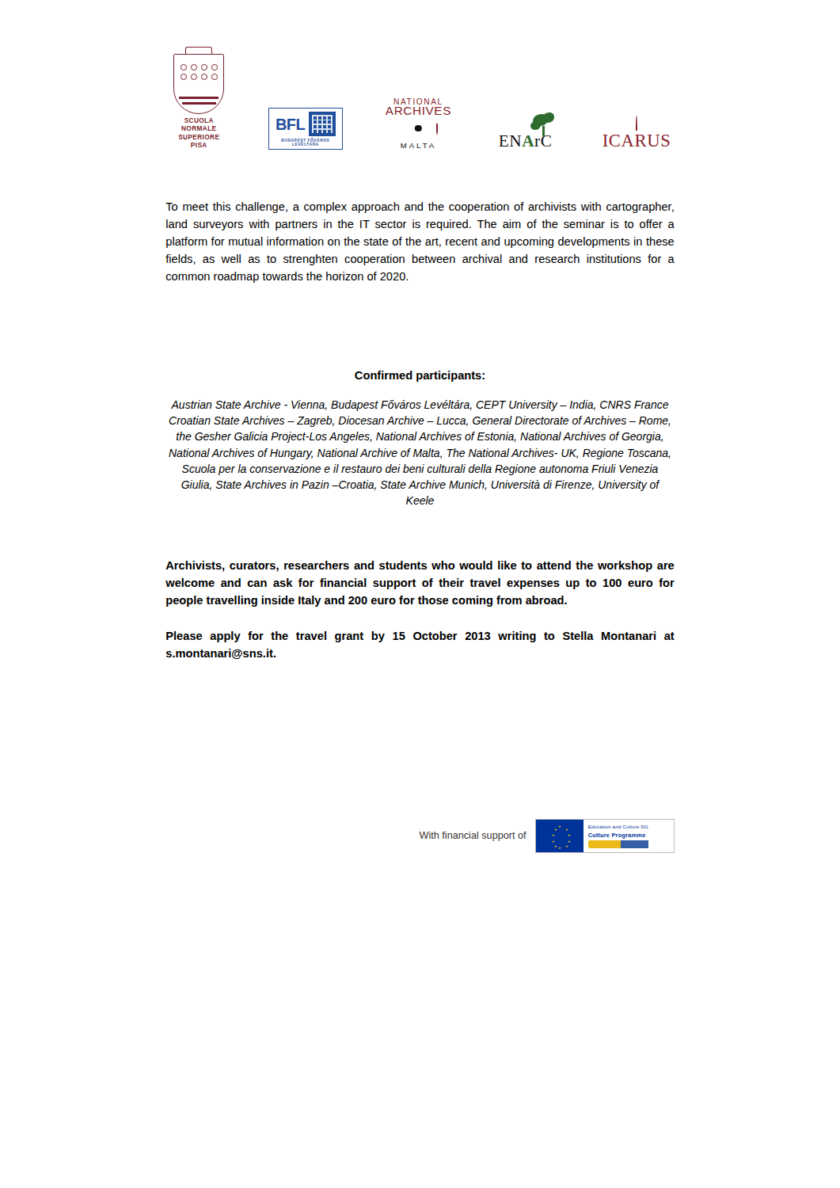Scuola
Normale
Superiore
Pisa
BFL
Budapest Főváros Levéltára
National
ARCHIVES
Malta
ENArC
ICARUS
To meet this challenge, a complex approach and the cooperation of archivists with cartographer, land surveyors with partners in the IT sector is required. The aim of the seminar is to offer a platform for mutual information on the state of the art, recent and upcoming developments in these fields, as well as to strenghten cooperation between archival and research institutions for a common roadmap towards the horizon of 2020.
Confirmed participants:
Austrian State Archive - Vienna, Budapest Főváros Levéltára, CEPT University – India, CNRS France Croatian State Archives – Zagreb, Diocesan Archive – Lucca, General Directorate of Archives – Rome, the Gesher Galicia Project-Los Angeles, National Archives of Estonia, National Archives of Georgia, National Archives of Hungary, National Archive of Malta, The National Archives- UK, Regione Toscana, Scuola per la conservazione e il restauro dei beni culturali della Regione autonoma Friuli Venezia Giulia, State Archives in Pazin –Croatia, State Archive Munich, Università di Firenze, University of Keele
Archivists, curators, researchers and students who would like to attend the workshop are welcome and can ask for financial support of their travel expenses up to 100 euro for people travelling inside Italy and 200 euro for those coming from abroad.
Please apply for the travel grant by 15 October 2013 writing to Stella Montanari at s.montanari@sns.it.
With financial support of
Education and Culture DG
Culture Programme